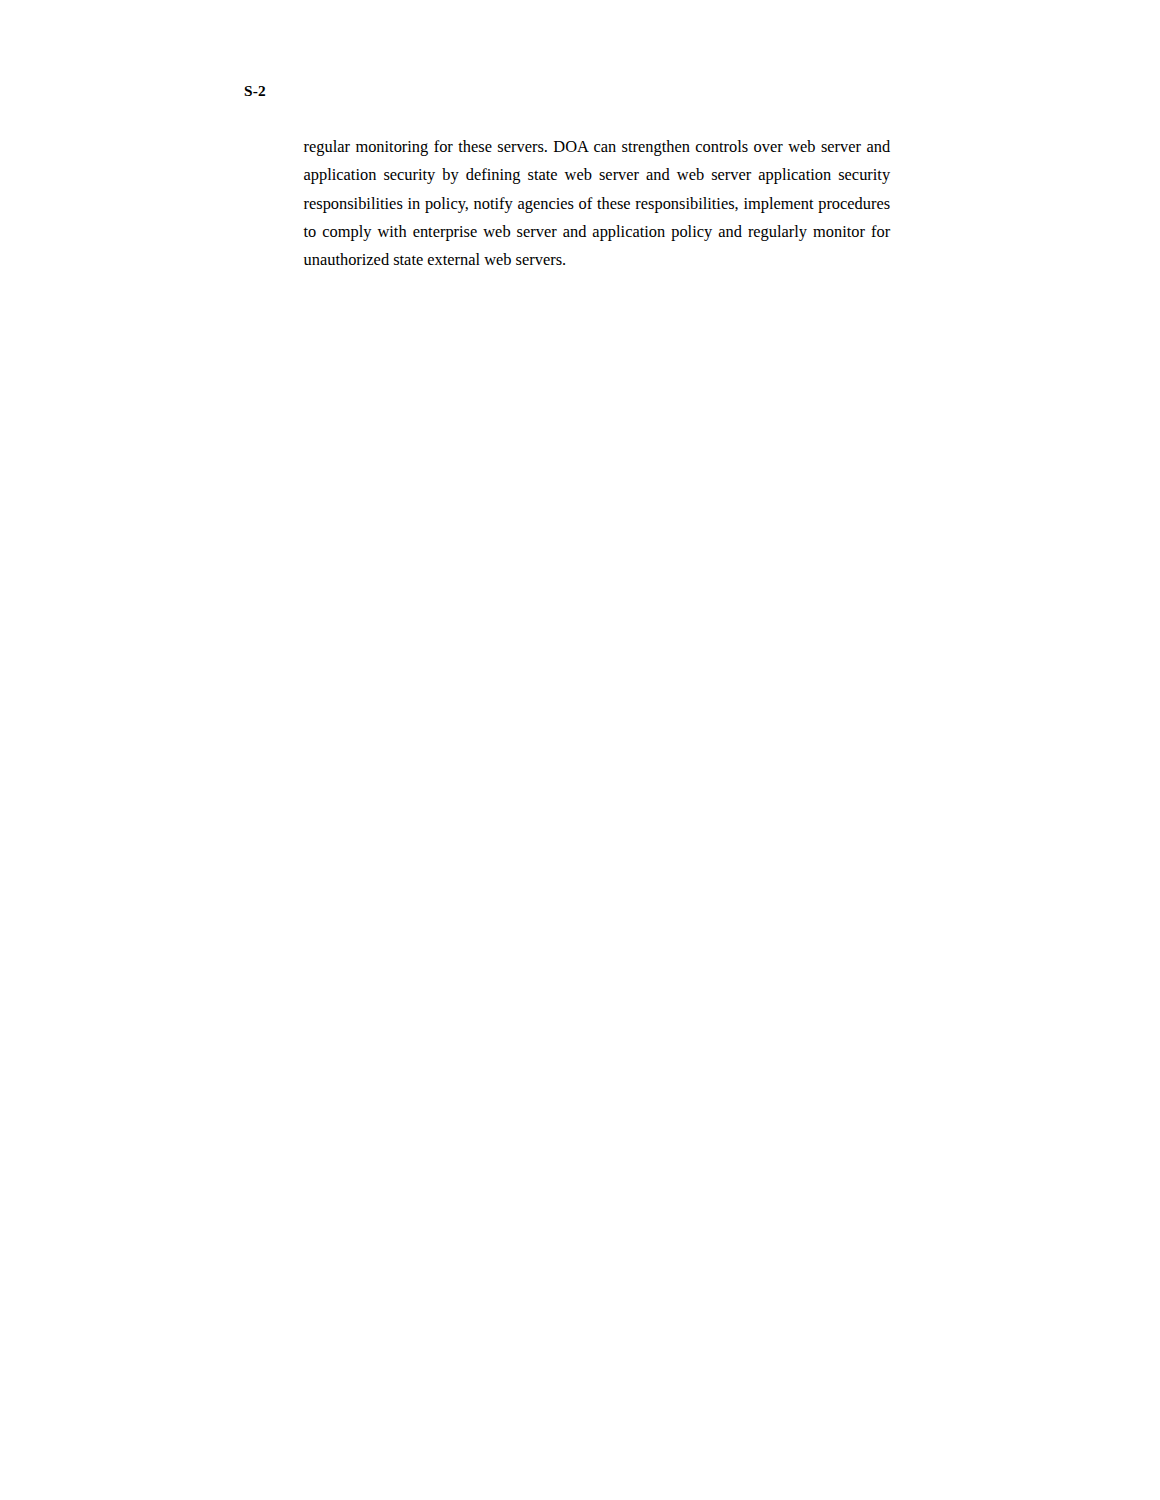S-2
regular monitoring for these servers. DOA can strengthen controls over web server and application security by defining state web server and web server application security responsibilities in policy, notify agencies of these responsibilities, implement procedures to comply with enterprise web server and application policy and regularly monitor for unauthorized state external web servers.